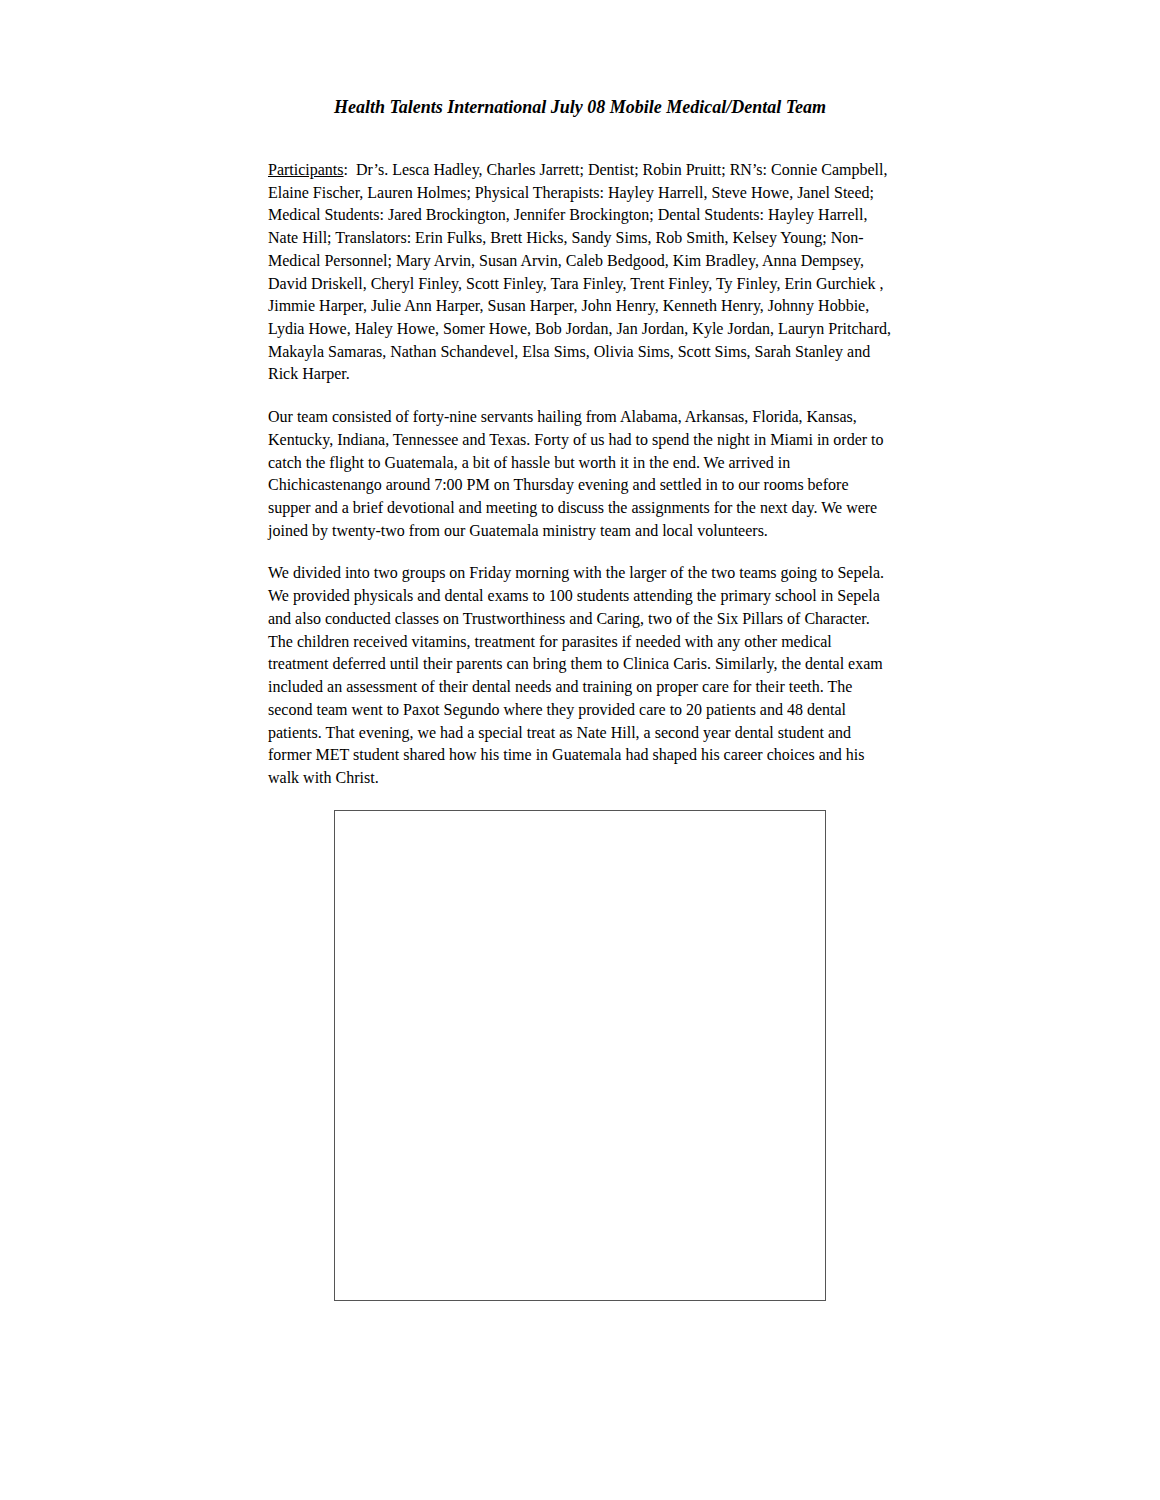Health Talents International July 08 Mobile Medical/Dental Team
Participants: Dr’s. Lesca Hadley, Charles Jarrett; Dentist; Robin Pruitt; RN’s: Connie Campbell, Elaine Fischer, Lauren Holmes; Physical Therapists: Hayley Harrell, Steve Howe, Janel Steed; Medical Students: Jared Brockington, Jennifer Brockington; Dental Students: Hayley Harrell, Nate Hill; Translators: Erin Fulks, Brett Hicks, Sandy Sims, Rob Smith, Kelsey Young; Non-Medical Personnel; Mary Arvin, Susan Arvin, Caleb Bedgood, Kim Bradley, Anna Dempsey, David Driskell, Cheryl Finley, Scott Finley, Tara Finley, Trent Finley, Ty Finley, Erin Gurchiek , Jimmie Harper, Julie Ann Harper, Susan Harper, John Henry, Kenneth Henry, Johnny Hobbie, Lydia Howe, Haley Howe, Somer Howe, Bob Jordan, Jan Jordan, Kyle Jordan, Lauryn Pritchard, Makayla Samaras, Nathan Schandevel, Elsa Sims, Olivia Sims, Scott Sims, Sarah Stanley and Rick Harper.
Our team consisted of forty-nine servants hailing from Alabama, Arkansas, Florida, Kansas, Kentucky, Indiana, Tennessee and Texas. Forty of us had to spend the night in Miami in order to catch the flight to Guatemala, a bit of hassle but worth it in the end. We arrived in Chichicastenango around 7:00 PM on Thursday evening and settled in to our rooms before supper and a brief devotional and meeting to discuss the assignments for the next day. We were joined by twenty-two from our Guatemala ministry team and local volunteers.
We divided into two groups on Friday morning with the larger of the two teams going to Sepela. We provided physicals and dental exams to 100 students attending the primary school in Sepela and also conducted classes on Trustworthiness and Caring, two of the Six Pillars of Character. The children received vitamins, treatment for parasites if needed with any other medical treatment deferred until their parents can bring them to Clinica Caris. Similarly, the dental exam included an assessment of their dental needs and training on proper care for their teeth. The second team went to Paxot Segundo where they provided care to 20 patients and 48 dental patients. That evening, we had a special treat as Nate Hill, a second year dental student and former MET student shared how his time in Guatemala had shaped his career choices and his walk with Christ.